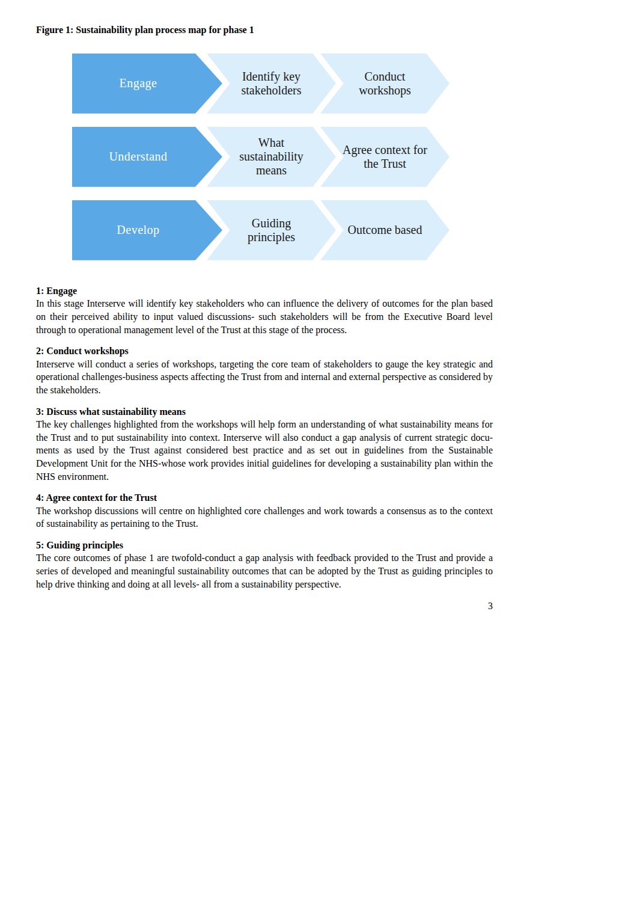Figure 1: Sustainability plan process map for phase 1
Engage
Identify key stakeholders
Conduct workshops
Understand
What sustainability means
Agree context for the Trust
Develop
Guiding principles
Outcome based
1: Engage
In this stage Interserve will identify key stakeholders who can influence the delivery of outcomes for the plan based on their perceived ability to input valued discussions- such stakeholders will be from the Executive Board level through to operational management level of the Trust at this stage of the process.
2: Conduct workshops
Interserve will conduct a series of workshops, targeting the core team of stakeholders to gauge the key strategic and operational challenges-business aspects affecting the Trust from and internal and external perspective as considered by the stakeholders.
3: Discuss what sustainability means
The key challenges highlighted from the workshops will help form an understanding of what sustainability means for the Trust and to put sustainability into context. Interserve will also conduct a gap analysis of current strategic documents as used by the Trust against considered best practice and as set out in guidelines from the Sustainable Development Unit for the NHS-whose work provides initial guidelines for developing a sustainability plan within the NHS environment.
4: Agree context for the Trust
The workshop discussions will centre on highlighted core challenges and work towards a consensus as to the context of sustainability as pertaining to the Trust.
5: Guiding principles
The core outcomes of phase 1 are twofold-conduct a gap analysis with feedback provided to the Trust and provide a series of developed and meaningful sustainability outcomes that can be adopted by the Trust as guiding principles to help drive thinking and doing at all levels- all from a sustainability perspective.
3